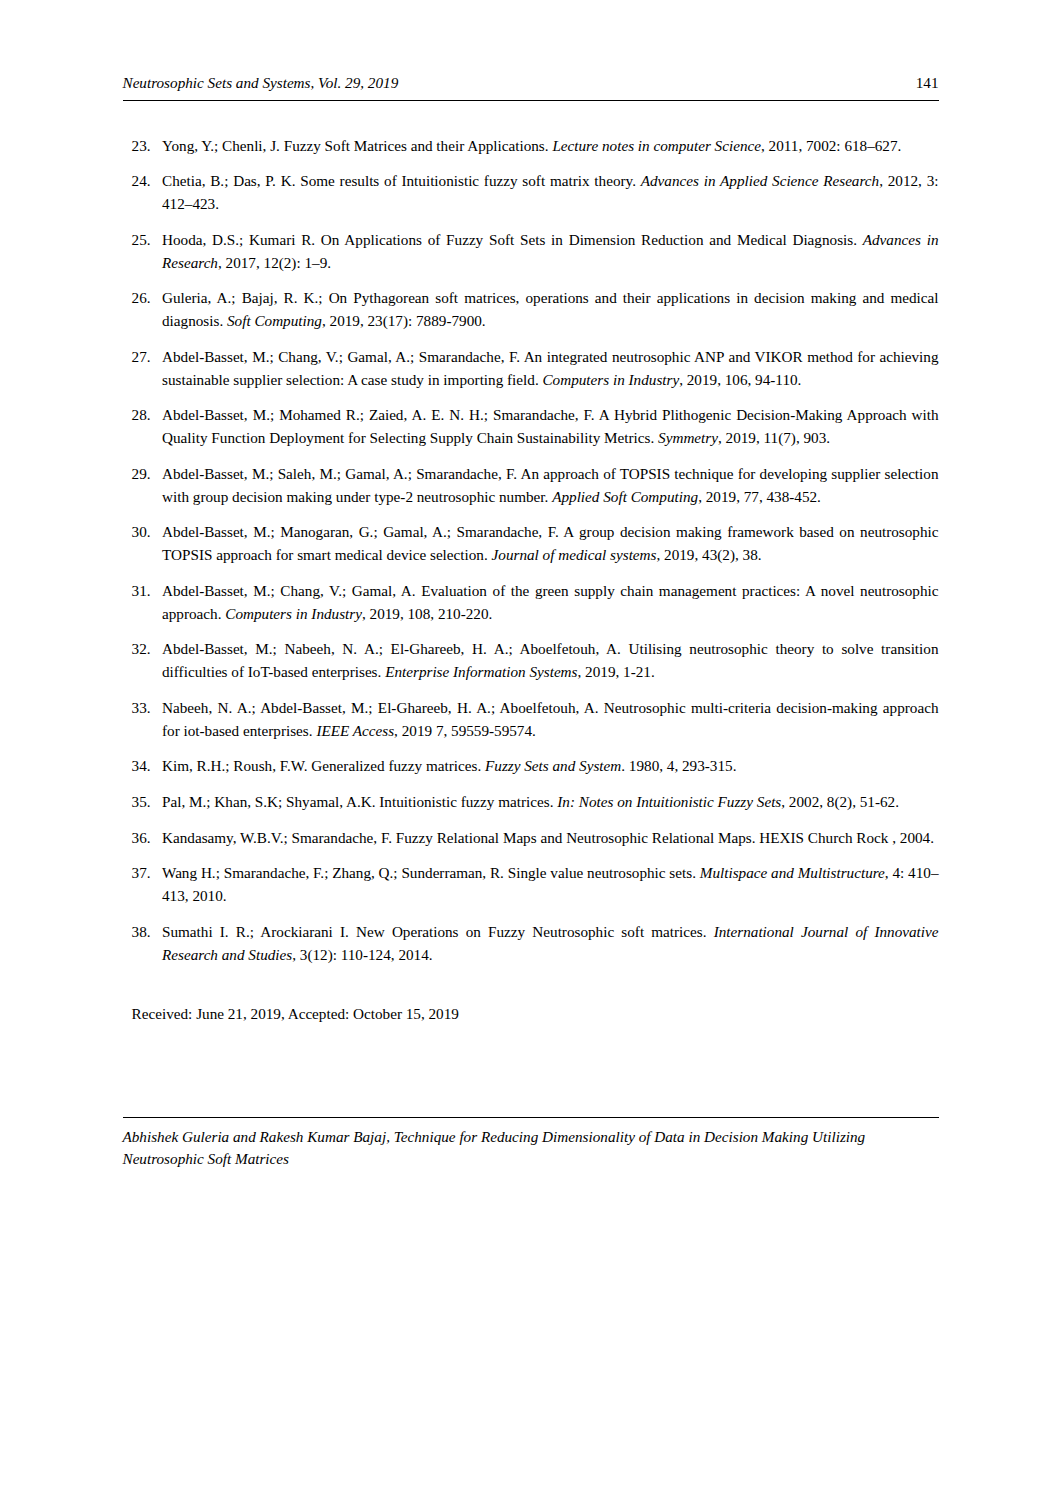Neutrosophic Sets and Systems, Vol. 29, 2019 141
Yong, Y.; Chenli, J. Fuzzy Soft Matrices and their Applications. Lecture notes in computer Science, 2011, 7002: 618–627.
Chetia, B.; Das, P. K. Some results of Intuitionistic fuzzy soft matrix theory. Advances in Applied Science Research, 2012, 3: 412–423.
Hooda, D.S.; Kumari R. On Applications of Fuzzy Soft Sets in Dimension Reduction and Medical Diagnosis. Advances in Research, 2017, 12(2): 1–9.
Guleria, A.; Bajaj, R. K.; On Pythagorean soft matrices, operations and their applications in decision making and medical diagnosis. Soft Computing, 2019, 23(17): 7889-7900.
Abdel-Basset, M.; Chang, V.; Gamal, A.; Smarandache, F. An integrated neutrosophic ANP and VIKOR method for achieving sustainable supplier selection: A case study in importing field. Computers in Industry, 2019, 106, 94-110.
Abdel-Basset, M.; Mohamed R.; Zaied, A. E. N. H.; Smarandache, F. A Hybrid Plithogenic Decision-Making Approach with Quality Function Deployment for Selecting Supply Chain Sustainability Metrics. Symmetry, 2019, 11(7), 903.
Abdel-Basset, M.; Saleh, M.; Gamal, A.; Smarandache, F. An approach of TOPSIS technique for developing supplier selection with group decision making under type-2 neutrosophic number. Applied Soft Computing, 2019, 77, 438-452.
Abdel-Basset, M.; Manogaran, G.; Gamal, A.; Smarandache, F. A group decision making framework based on neutrosophic TOPSIS approach for smart medical device selection. Journal of medical systems, 2019, 43(2), 38.
Abdel-Basset, M.; Chang, V.; Gamal, A. Evaluation of the green supply chain management practices: A novel neutrosophic approach. Computers in Industry, 2019, 108, 210-220.
Abdel-Basset, M.; Nabeeh, N. A.; El-Ghareeb, H. A.; Aboelfetouh, A. Utilising neutrosophic theory to solve transition difficulties of IoT-based enterprises. Enterprise Information Systems, 2019, 1-21.
Nabeeh, N. A.; Abdel-Basset, M.; El-Ghareeb, H. A.; Aboelfetouh, A. Neutrosophic multi-criteria decision-making approach for iot-based enterprises. IEEE Access, 2019 7, 59559-59574.
Kim, R.H.; Roush, F.W. Generalized fuzzy matrices. Fuzzy Sets and System. 1980, 4, 293-315.
Pal, M.; Khan, S.K; Shyamal, A.K. Intuitionistic fuzzy matrices. In: Notes on Intuitionistic Fuzzy Sets, 2002, 8(2), 51-62.
Kandasamy, W.B.V.; Smarandache, F. Fuzzy Relational Maps and Neutrosophic Relational Maps. HEXIS Church Rock , 2004.
Wang H.; Smarandache, F.; Zhang, Q.; Sunderraman, R. Single value neutrosophic sets. Multispace and Multistructure, 4: 410–413, 2010.
Sumathi I. R.; Arockiarani I. New Operations on Fuzzy Neutrosophic soft matrices. International Journal of Innovative Research and Studies, 3(12): 110-124, 2014.
Received: June 21, 2019, Accepted: October 15, 2019
Abhishek Guleria and Rakesh Kumar Bajaj, Technique for Reducing Dimensionality of Data in Decision Making Utilizing Neutrosophic Soft Matrices